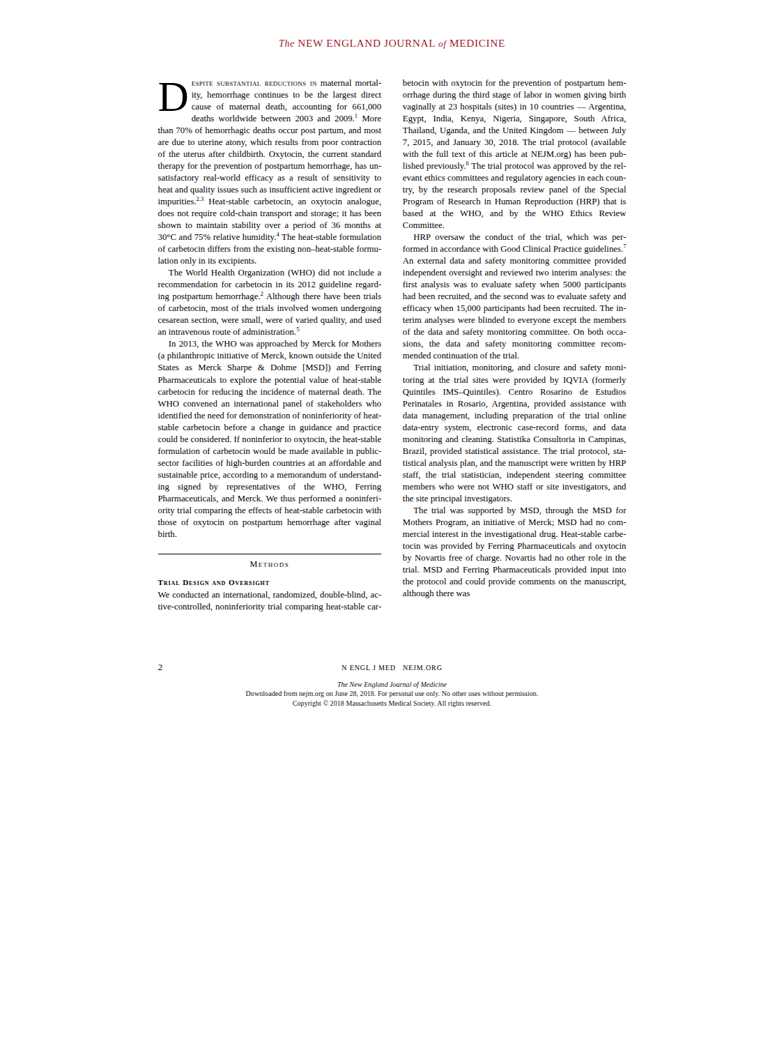The NEW ENGLAND JOURNAL of MEDICINE
Despite substantial reductions in maternal mortality, hemorrhage continues to be the largest direct cause of maternal death, accounting for 661,000 deaths worldwide between 2003 and 2009.1 More than 70% of hemorrhagic deaths occur post partum, and most are due to uterine atony, which results from poor contraction of the uterus after childbirth. Oxytocin, the current standard therapy for the prevention of postpartum hemorrhage, has unsatisfactory real-world efficacy as a result of sensitivity to heat and quality issues such as insufficient active ingredient or impurities.2,3 Heat-stable carbetocin, an oxytocin analogue, does not require cold-chain transport and storage; it has been shown to maintain stability over a period of 36 months at 30°C and 75% relative humidity.4 The heat-stable formulation of carbetocin differs from the existing non–heat-stable formulation only in its excipients.
The World Health Organization (WHO) did not include a recommendation for carbetocin in its 2012 guideline regarding postpartum hemorrhage.2 Although there have been trials of carbetocin, most of the trials involved women undergoing cesarean section, were small, were of varied quality, and used an intravenous route of administration.5
In 2013, the WHO was approached by Merck for Mothers (a philanthropic initiative of Merck, known outside the United States as Merck Sharpe & Dohme [MSD]) and Ferring Pharmaceuticals to explore the potential value of heat-stable carbetocin for reducing the incidence of maternal death. The WHO convened an international panel of stakeholders who identified the need for demonstration of noninferiority of heat-stable carbetocin before a change in guidance and practice could be considered. If noninferior to oxytocin, the heat-stable formulation of carbetocin would be made available in public-sector facilities of high-burden countries at an affordable and sustainable price, according to a memorandum of understanding signed by representatives of the WHO, Ferring Pharmaceuticals, and Merck. We thus performed a noninferiority trial comparing the effects of heat-stable carbetocin with those of oxytocin on postpartum hemorrhage after vaginal birth.
Methods
Trial Design and Oversight
We conducted an international, randomized, double-blind, active-controlled, noninferiority trial comparing heat-stable carbetocin with oxytocin for the prevention of postpartum hemorrhage during the third stage of labor in women giving birth vaginally at 23 hospitals (sites) in 10 countries — Argentina, Egypt, India, Kenya, Nigeria, Singapore, South Africa, Thailand, Uganda, and the United Kingdom — between July 7, 2015, and January 30, 2018. The trial protocol (available with the full text of this article at NEJM.org) has been published previously.6 The trial protocol was approved by the relevant ethics committees and regulatory agencies in each country, by the research proposals review panel of the Special Program of Research in Human Reproduction (HRP) that is based at the WHO, and by the WHO Ethics Review Committee.
HRP oversaw the conduct of the trial, which was performed in accordance with Good Clinical Practice guidelines.7 An external data and safety monitoring committee provided independent oversight and reviewed two interim analyses: the first analysis was to evaluate safety when 5000 participants had been recruited, and the second was to evaluate safety and efficacy when 15,000 participants had been recruited. The interim analyses were blinded to everyone except the members of the data and safety monitoring committee. On both occasions, the data and safety monitoring committee recommended continuation of the trial.
Trial initiation, monitoring, and closure and safety monitoring at the trial sites were provided by IQVIA (formerly Quintiles IMS–Quintiles). Centro Rosarino de Estudios Perinatales in Rosario, Argentina, provided assistance with data management, including preparation of the trial online data-entry system, electronic case-record forms, and data monitoring and cleaning. Statistika Consultoria in Campinas, Brazil, provided statistical assistance. The trial protocol, statistical analysis plan, and the manuscript were written by HRP staff, the trial statistician, independent steering committee members who were not WHO staff or site investigators, and the site principal investigators.
The trial was supported by MSD, through the MSD for Mothers Program, an initiative of Merck; MSD had no commercial interest in the investigational drug. Heat-stable carbetocin was provided by Ferring Pharmaceuticals and oxytocin by Novartis free of charge. Novartis had no other role in the trial. MSD and Ferring Pharmaceuticals provided input into the protocol and could provide comments on the manuscript, although there was
2
N ENGL J MED NEJM.ORG
The New England Journal of Medicine
Downloaded from nejm.org on June 28, 2018. For personal use only. No other uses without permission.
Copyright © 2018 Massachusetts Medical Society. All rights reserved.